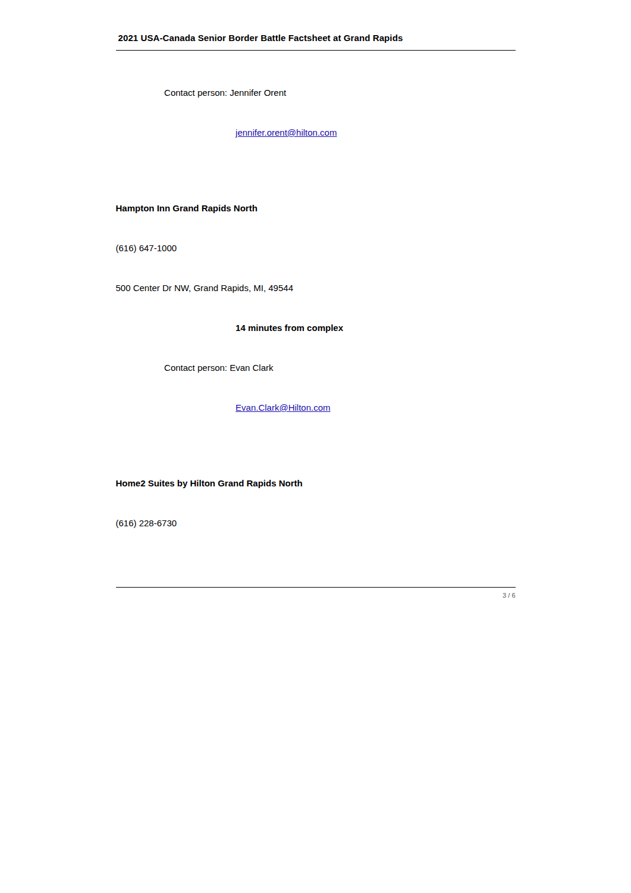2021 USA-Canada Senior Border Battle Factsheet at Grand Rapids
Contact person: Jennifer Orent
jennifer.orent@hilton.com
Hampton Inn Grand Rapids North
(616) 647-1000
500 Center Dr NW, Grand Rapids, MI, 49544
14 minutes from complex
Contact person: Evan Clark
Evan.Clark@Hilton.com
Home2 Suites by Hilton Grand Rapids North
(616) 228-6730
3 / 6